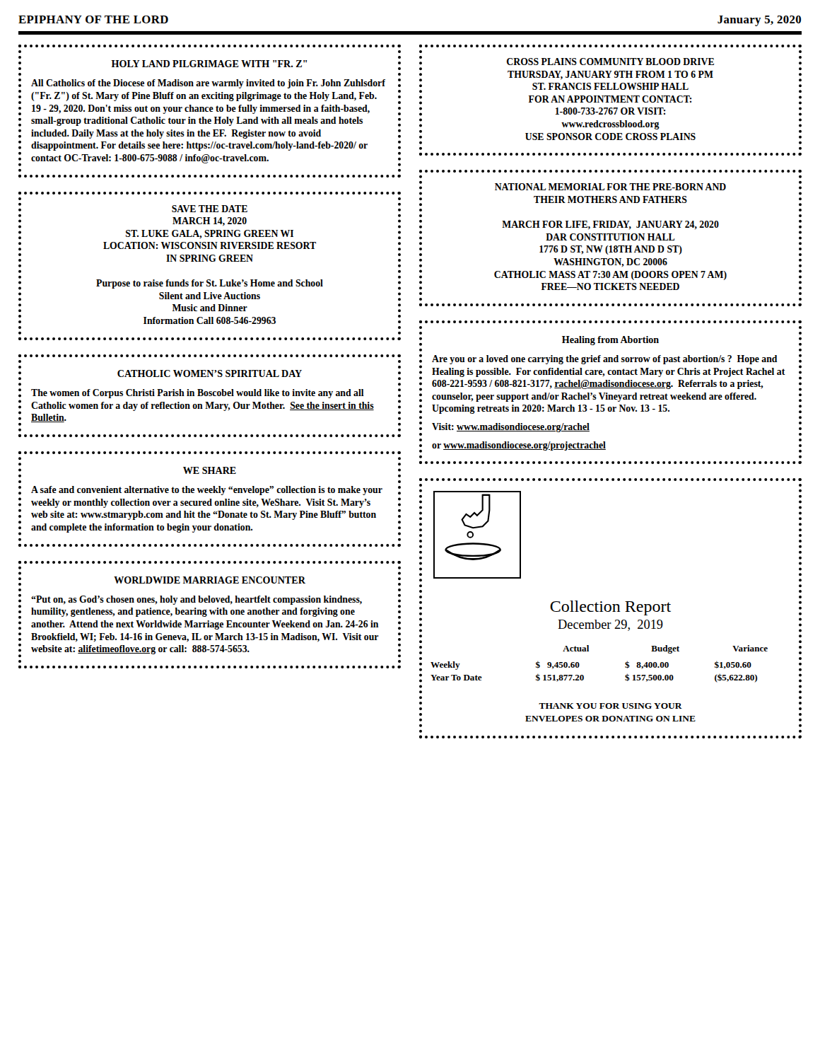Epiphany of the Lord
January 5, 2020
Holy Land Pilgrimage with "Fr. Z"
All Catholics of the Diocese of Madison are warmly invited to join Fr. John Zuhlsdorf ("Fr. Z") of St. Mary of Pine Bluff on an exciting pilgrimage to the Holy Land, Feb. 19 - 29, 2020. Don't miss out on your chance to be fully immersed in a faith-based, small-group traditional Catholic tour in the Holy Land with all meals and hotels included. Daily Mass at the holy sites in the EF. Register now to avoid disappointment. For details see here: https://oc-travel.com/holy-land-feb-2020/ or contact OC-Travel: 1-800-675-9088 / info@oc-travel.com.
SAVE THE DATE
MARCH 14, 2020
ST. LUKE GALA, SPRING GREEN WI
LOCATION: WISCONSIN RIVERSIDE RESORT
IN SPRING GREEN
Purpose to raise funds for St. Luke’s Home and School
Silent and Live Auctions
Music and Dinner
Information Call 608-546-29963
Catholic Women’s Spiritual Day
The women of Corpus Christi Parish in Boscobel would like to invite any and all Catholic women for a day of reflection on Mary, Our Mother. See the insert in this Bulletin.
We Share
A safe and convenient alternative to the weekly “envelope” collection is to make your weekly or monthly collection over a secured online site, WeShare. Visit St. Mary’s web site at: www.stmarypb.com and hit the “Donate to St. Mary Pine Bluff” button and complete the information to begin your donation.
Worldwide Marriage Encounter
“Put on, as God’s chosen ones, holy and beloved, heartfelt compassion kindness, humility, gentleness, and patience, bearing with one another and forgiving one another. Attend the next Worldwide Marriage Encounter Weekend on Jan. 24-26 in Brookfield, WI; Feb. 14-16 in Geneva, IL or March 13-15 in Madison, WI. Visit our website at: alifetimeoflove.org or call: 888-574-5653.
CROSS PLAINS COMMUNITY BLOOD DRIVE
THURSDAY, JANUARY 9TH FROM 1 TO 6 PM
ST. FRANCIS FELLOWSHIP HALL
FOR AN APPOINTMENT CONTACT:
1-800-733-2767 OR VISIT:
www.redcrossblood.org
USE SPONSOR CODE CROSS PLAINS
NATIONAL MEMORIAL FOR THE PRE-BORN AND
THEIR MOTHERS AND FATHERS
MARCH FOR LIFE, FRIDAY, JANUARY 24, 2020
DAR CONSTITUTION HALL
1776 D ST, NW (18TH AND D ST)
WASHINGTON, DC 20006
CATHOLIC MASS AT 7:30 AM (DOORS OPEN 7 AM)
FREE—NO TICKETS NEEDED
Healing from Abortion
Are you or a loved one carrying the grief and sorrow of past abortion/s ? Hope and Healing is possible. For confidential care, contact Mary or Chris at Project Rachel at 608-221-9593 / 608-821-3177, rachel@madisondiocese.org. Referrals to a priest, counselor, peer support and/or Rachel’s Vineyard retreat weekend are offered. Upcoming retreats in 2020: March 13 - 15 or Nov. 13 - 15.
Visit: www.madisondiocese.org/rachel
or www.madisondiocese.org/projectrachel
Collection Report
December 29, 2019
| | Actual | Budget | Variance |
| --- | --- | --- | --- |
| Weekly | $ 9,450.60 | $ 8,400.00 | $1,050.60 |
| Year To Date | $ 151,877.20 | $ 157,500.00 | ($5,622.80) |
THANK YOU FOR USING YOUR
ENVELOPES OR DONATING ON LINE